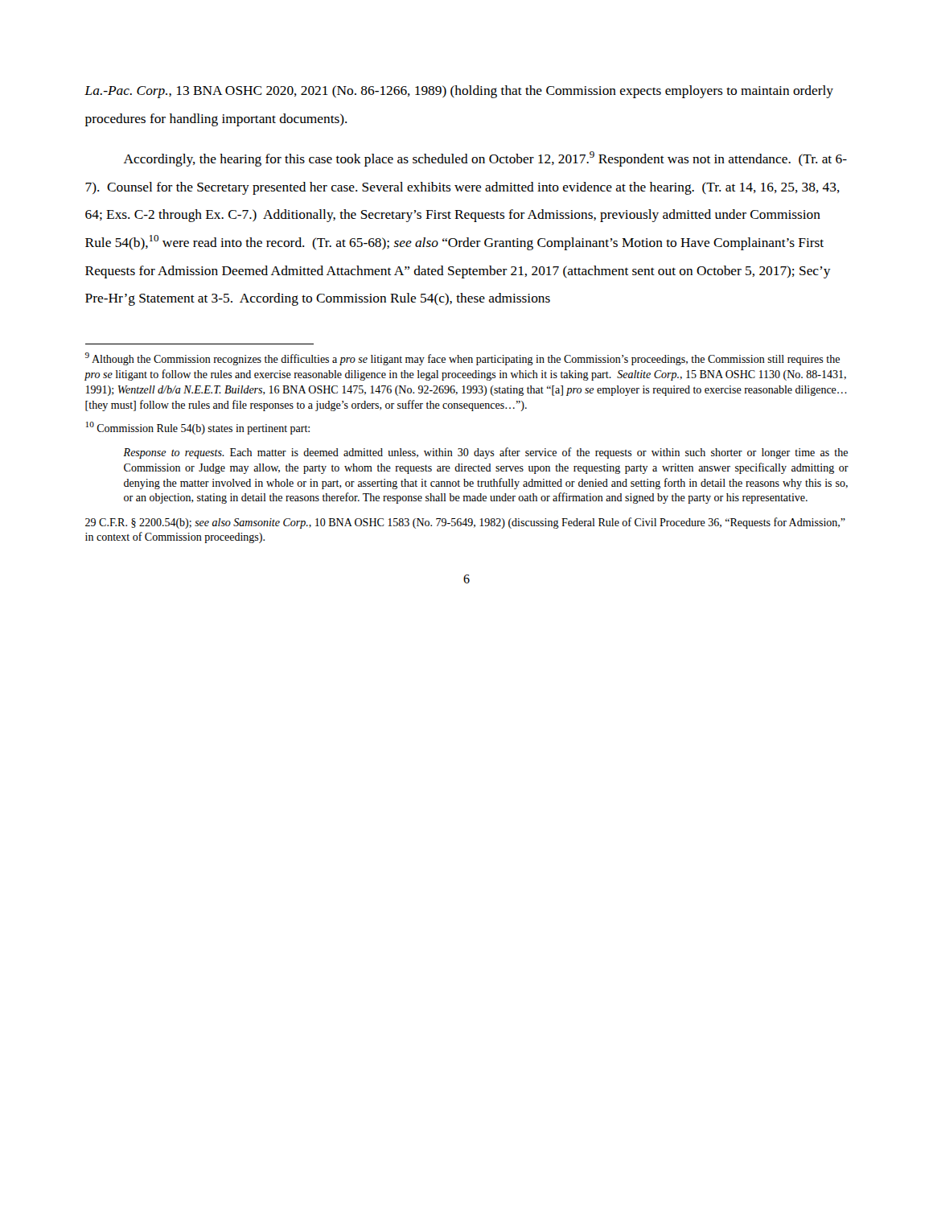La.-Pac. Corp., 13 BNA OSHC 2020, 2021 (No. 86-1266, 1989) (holding that the Commission expects employers to maintain orderly procedures for handling important documents).
Accordingly, the hearing for this case took place as scheduled on October 12, 2017.9 Respondent was not in attendance. (Tr. at 6-7). Counsel for the Secretary presented her case. Several exhibits were admitted into evidence at the hearing. (Tr. at 14, 16, 25, 38, 43, 64; Exs. C-2 through Ex. C-7.) Additionally, the Secretary’s First Requests for Admissions, previously admitted under Commission Rule 54(b),10 were read into the record. (Tr. at 65-68); see also “Order Granting Complainant’s Motion to Have Complainant’s First Requests for Admission Deemed Admitted Attachment A” dated September 21, 2017 (attachment sent out on October 5, 2017); Sec’y Pre-Hr’g Statement at 3-5. According to Commission Rule 54(c), these admissions
9 Although the Commission recognizes the difficulties a pro se litigant may face when participating in the Commission’s proceedings, the Commission still requires the pro se litigant to follow the rules and exercise reasonable diligence in the legal proceedings in which it is taking part. Sealtite Corp., 15 BNA OSHC 1130 (No. 88-1431, 1991); Wentzell d/b/a N.E.E.T. Builders, 16 BNA OSHC 1475, 1476 (No. 92-2696, 1993) (stating that “[a] pro se employer is required to exercise reasonable diligence… [they must] follow the rules and file responses to a judge’s orders, or suffer the consequences…”).
10 Commission Rule 54(b) states in pertinent part:
Response to requests. Each matter is deemed admitted unless, within 30 days after service of the requests or within such shorter or longer time as the Commission or Judge may allow, the party to whom the requests are directed serves upon the requesting party a written answer specifically admitting or denying the matter involved in whole or in part, or asserting that it cannot be truthfully admitted or denied and setting forth in detail the reasons why this is so, or an objection, stating in detail the reasons therefor. The response shall be made under oath or affirmation and signed by the party or his representative.
29 C.F.R. § 2200.54(b); see also Samsonite Corp., 10 BNA OSHC 1583 (No. 79-5649, 1982) (discussing Federal Rule of Civil Procedure 36, “Requests for Admission,” in context of Commission proceedings).
6